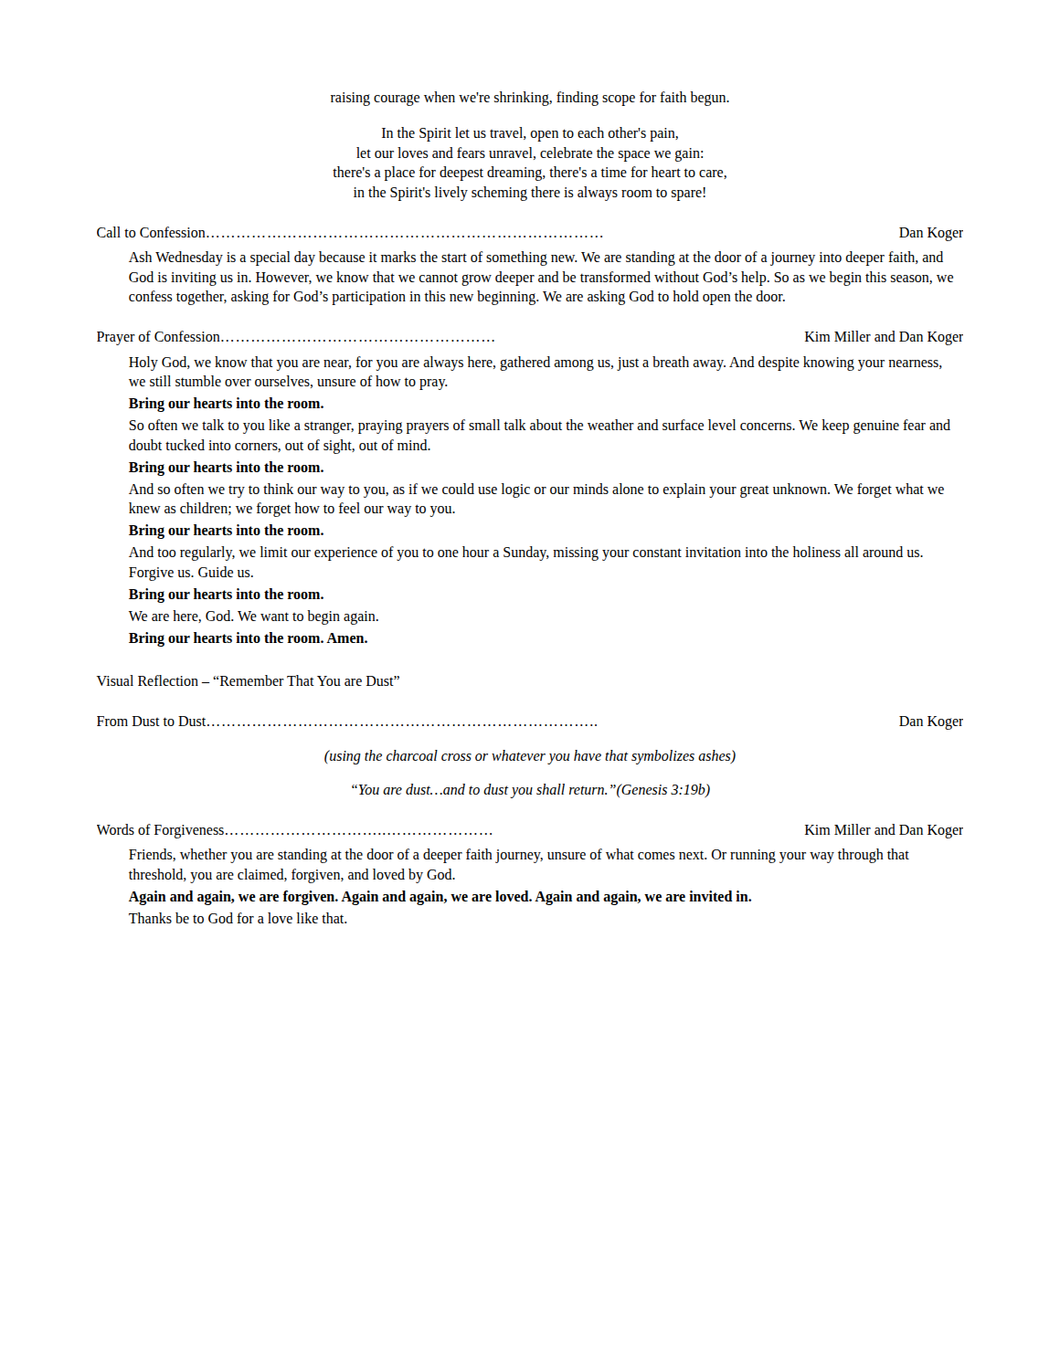raising courage when we're shrinking, finding scope for faith begun.
In the Spirit let us travel, open to each other's pain,
let our loves and fears unravel, celebrate the space we gain:
there's a place for deepest dreaming, there's a time for heart to care,
in the Spirit's lively scheming there is always room to spare!
Call to Confession Dan Koger ……………………………………………………………………
Ash Wednesday is a special day because it marks the start of something new. We are standing at the door of a journey into deeper faith, and God is inviting us in. However, we know that we cannot grow deeper and be transformed without God’s help. So as we begin this season, we confess together, asking for God’s participation in this new beginning. We are asking God to hold open the door.
Prayer of Confession Kim Miller and Dan Koger ………………………………………………
Holy God, we know that you are near, for you are always here, gathered among us, just a breath away. And despite knowing your nearness, we still stumble over ourselves, unsure of how to pray.
Bring our hearts into the room.
So often we talk to you like a stranger, praying prayers of small talk about the weather and surface level concerns. We keep genuine fear and doubt tucked into corners, out of sight, out of mind.
Bring our hearts into the room.
And so often we try to think our way to you, as if we could use logic or our minds alone to explain your great unknown. We forget what we knew as children; we forget how to feel our way to you.
Bring our hearts into the room.
And too regularly, we limit our experience of you to one hour a Sunday, missing your constant invitation into the holiness all around us. Forgive us. Guide us.
Bring our hearts into the room.
We are here, God. We want to begin again.
Bring our hearts into the room. Amen.
Visual Reflection – “Remember That You are Dust”
From Dust to Dust Dan Koger …………………………………………………………………..
(using the charcoal cross or whatever you have that symbolizes ashes)
“You are dust…and to dust you shall return.”(Genesis 3:19b)
Words of Forgiveness Kim Miller and Dan Koger …………………………..…………………
Friends, whether you are standing at the door of a deeper faith journey, unsure of what comes next. Or running your way through that threshold, you are claimed, forgiven, and loved by God.
Again and again, we are forgiven. Again and again, we are loved. Again and again, we are invited in.
Thanks be to God for a love like that.